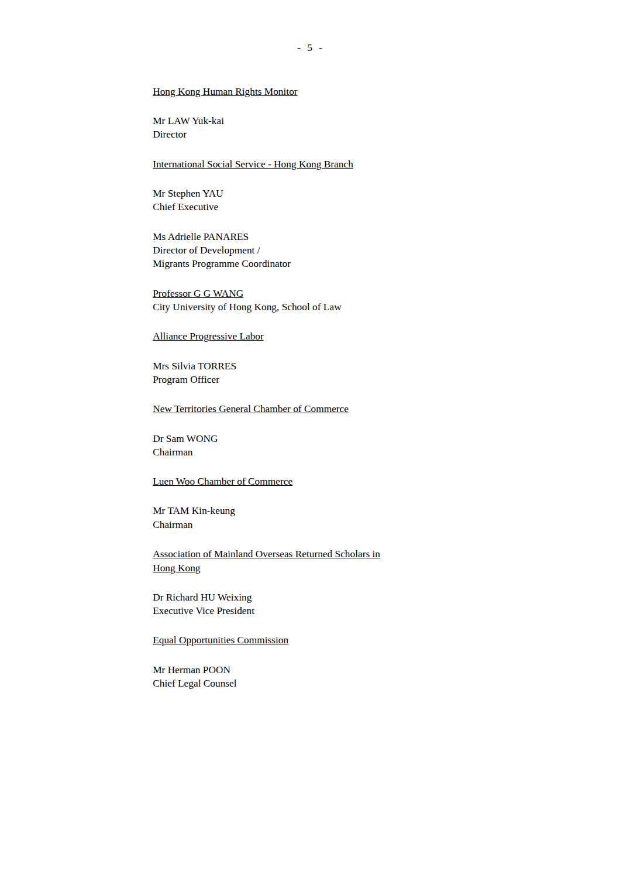- 5 -
Hong Kong Human Rights Monitor
Mr LAW Yuk-kai
Director
International Social Service - Hong Kong Branch
Mr Stephen YAU
Chief Executive
Ms Adrielle PANARES
Director of Development /
Migrants Programme Coordinator
Professor G G WANG
City University of Hong Kong, School of Law
Alliance Progressive Labor
Mrs Silvia TORRES
Program Officer
New Territories General Chamber of Commerce
Dr Sam WONG
Chairman
Luen Woo Chamber of Commerce
Mr TAM Kin-keung
Chairman
Association of Mainland Overseas Returned Scholars in
Hong Kong
Dr Richard HU Weixing
Executive Vice President
Equal Opportunities Commission
Mr Herman POON
Chief Legal Counsel